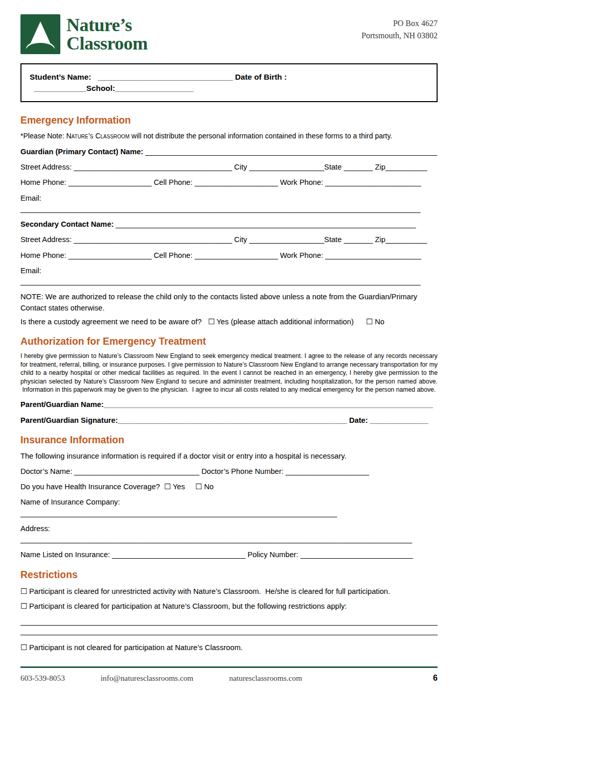Nature’s
Classroom
PO Box 4627
Portsmouth, NH 03802
Student’s Name: _______________________________ Date of Birth : ____________School:__________________
Emergency Information
*Please Note: Nature’s Classroom will not distribute the personal information contained in these forms to a third party.
Guardian (Primary Contact) Name: ______________________________________________________________________
Street Address: ______________________________________ City __________________State _______ Zip__________
Home Phone: ____________________ Cell Phone: ____________________ Work Phone: _______________________
Email: ________________________________________________________________________________________________
Secondary Contact Name: ________________________________________________________________________
Street Address: ______________________________________ City __________________State _______ Zip__________
Home Phone: ____________________ Cell Phone: ____________________ Work Phone: _______________________
Email: ________________________________________________________________________________________________
NOTE: We are authorized to release the child only to the contacts listed above unless a note from the Guardian/Primary Contact states otherwise.
Is there a custody agreement we need to be aware of? ☐ Yes (please attach additional information) ☐ No
Authorization for Emergency Treatment
I hereby give permission to Nature’s Classroom New England to seek emergency medical treatment. I agree to the release of any records necessary for treatment, referral, billing, or insurance purposes. I give permission to Nature’s Classroom New England to arrange necessary transportation for my child to a nearby hospital or other medical facilities as required. In the event I cannot be reached in an emergency, I hereby give permission to the physician selected by Nature’s Classroom New England to secure and administer treatment, including hospitalization, for the person named above. Information in this paperwork may be given to the physician. I agree to incur all costs related to any medical emergency for the person named above.
Parent/Guardian Name:_______________________________________________________________________________
Parent/Guardian Signature:_______________________________________________________ Date: ______________
Insurance Information
The following insurance information is required if a doctor visit or entry into a hospital is necessary.
Doctor’s Name: ______________________________ Doctor’s Phone Number: ____________________
Do you have Health Insurance Coverage? ☐ Yes ☐ No
Name of Insurance Company: ____________________________________________________________________________
Address: ______________________________________________________________________________________________
Name Listed on Insurance: ________________________________ Policy Number: ___________________________
Restrictions
☐ Participant is cleared for unrestricted activity with Nature’s Classroom. He/she is cleared for full participation.
☐ Participant is cleared for participation at Nature’s Classroom, but the following restrictions apply:
☐ Participant is not cleared for participation at Nature’s Classroom.
603-539-8053 info@naturesclassrooms.com naturesclassrooms.com
6